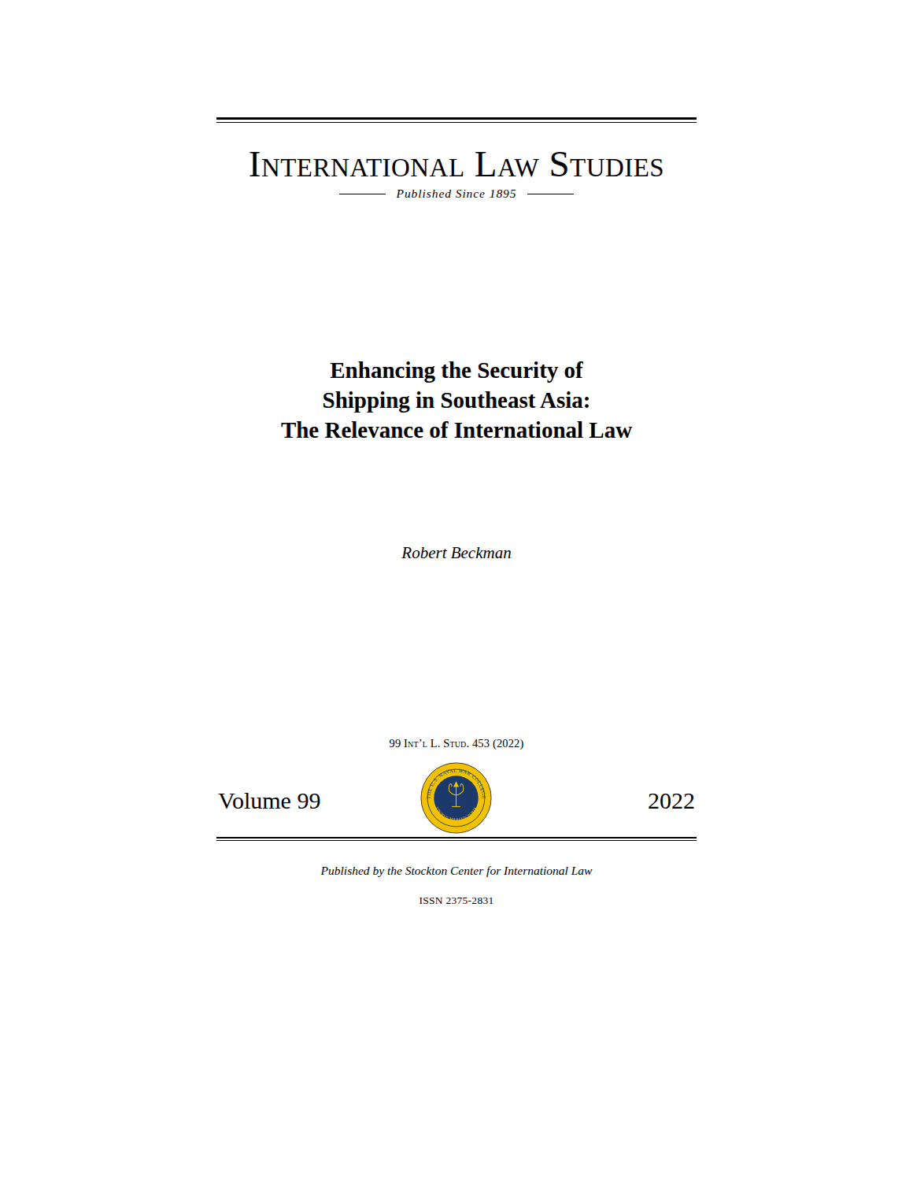International Law Studies
Published Since 1895
Enhancing the Security of
Shipping in Southeast Asia:
The Relevance of International Law
Robert Beckman
99 Int’l L. Stud. 453 (2022)
THE U.S. NAVAL WAR COLLEGE VIRIBUS MARI VICTORIA
Volume 99
2022
Published by the Stockton Center for International Law
ISSN 2375-2831